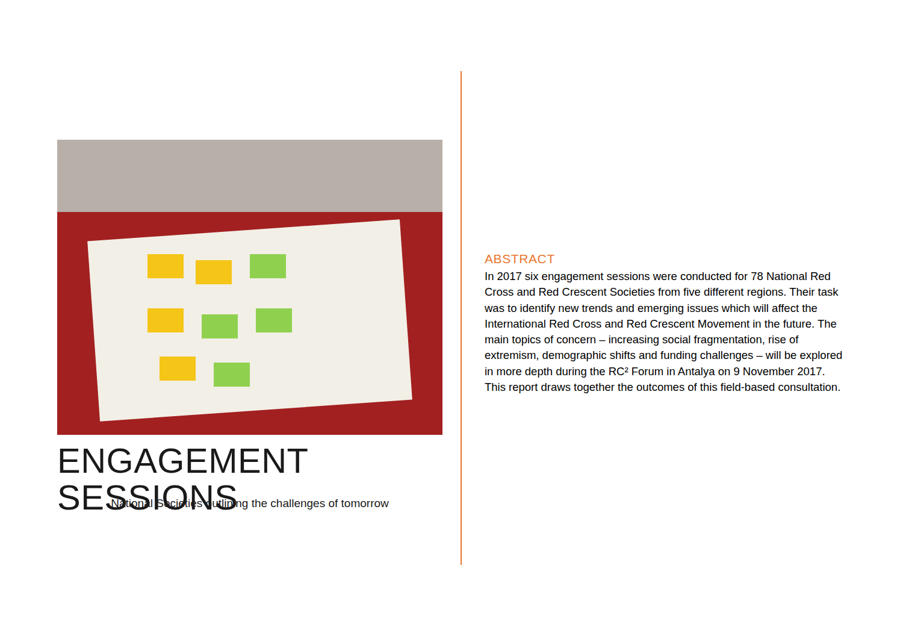ENGAGEMENT SESSIONS
National Societies outlining the challenges of tomorrow
ABSTRACT
In 2017 six engagement sessions were conducted for 78 National Red Cross and Red Crescent Societies from five different regions. Their task was to identify new trends and emerging issues which will affect the International Red Cross and Red Crescent Movement in the future. The main topics of concern – increasing social fragmentation, rise of extremism, demographic shifts and funding challenges – will be explored in more depth during the RC² Forum in Antalya on 9 November 2017. This report draws together the outcomes of this field-based consultation.